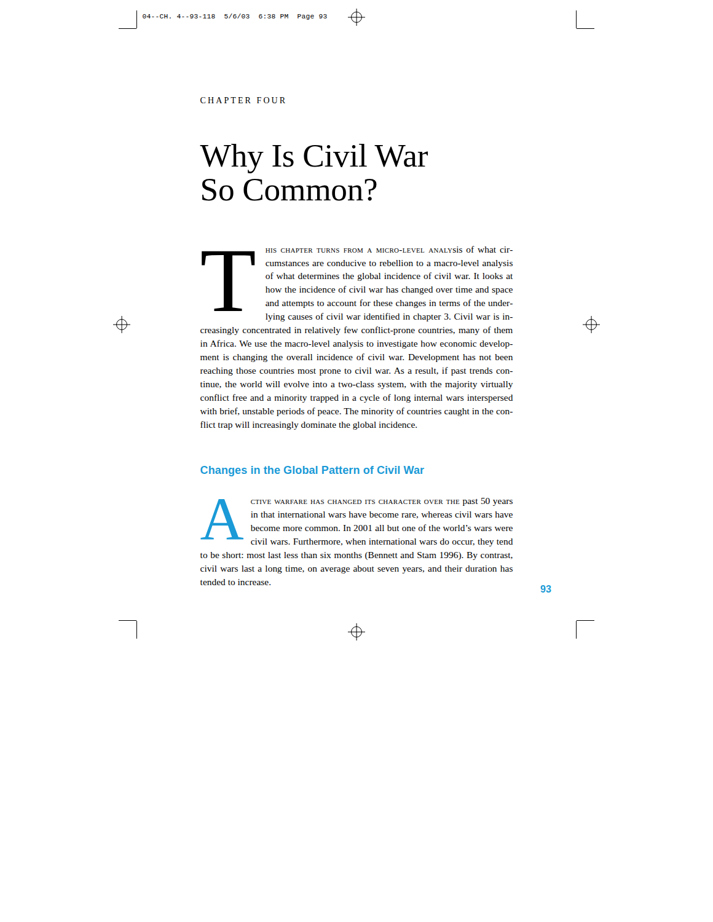04--CH. 4--93-118 5/6/03 6:38 PM Page 93
CHAPTER FOUR
Why Is Civil War
So Common?
This chapter turns from a micro-level analysis of what circumstances are conducive to rebellion to a macro-level analysis of what determines the global incidence of civil war. It looks at how the incidence of civil war has changed over time and space and attempts to account for these changes in terms of the underlying causes of civil war identified in chapter 3. Civil war is increasingly concentrated in relatively few conflict-prone countries, many of them in Africa. We use the macro-level analysis to investigate how economic development is changing the overall incidence of civil war. Development has not been reaching those countries most prone to civil war. As a result, if past trends continue, the world will evolve into a two-class system, with the majority virtually conflict free and a minority trapped in a cycle of long internal wars interspersed with brief, unstable periods of peace. The minority of countries caught in the conflict trap will increasingly dominate the global incidence.
Changes in the Global Pattern of Civil War
Active warfare has changed its character over the past 50 years in that international wars have become rare, whereas civil wars have become more common. In 2001 all but one of the world’s wars were civil wars. Furthermore, when international wars do occur, they tend to be short: most last less than six months (Bennett and Stam 1996). By contrast, civil wars last a long time, on average about seven years, and their duration has tended to increase.
93